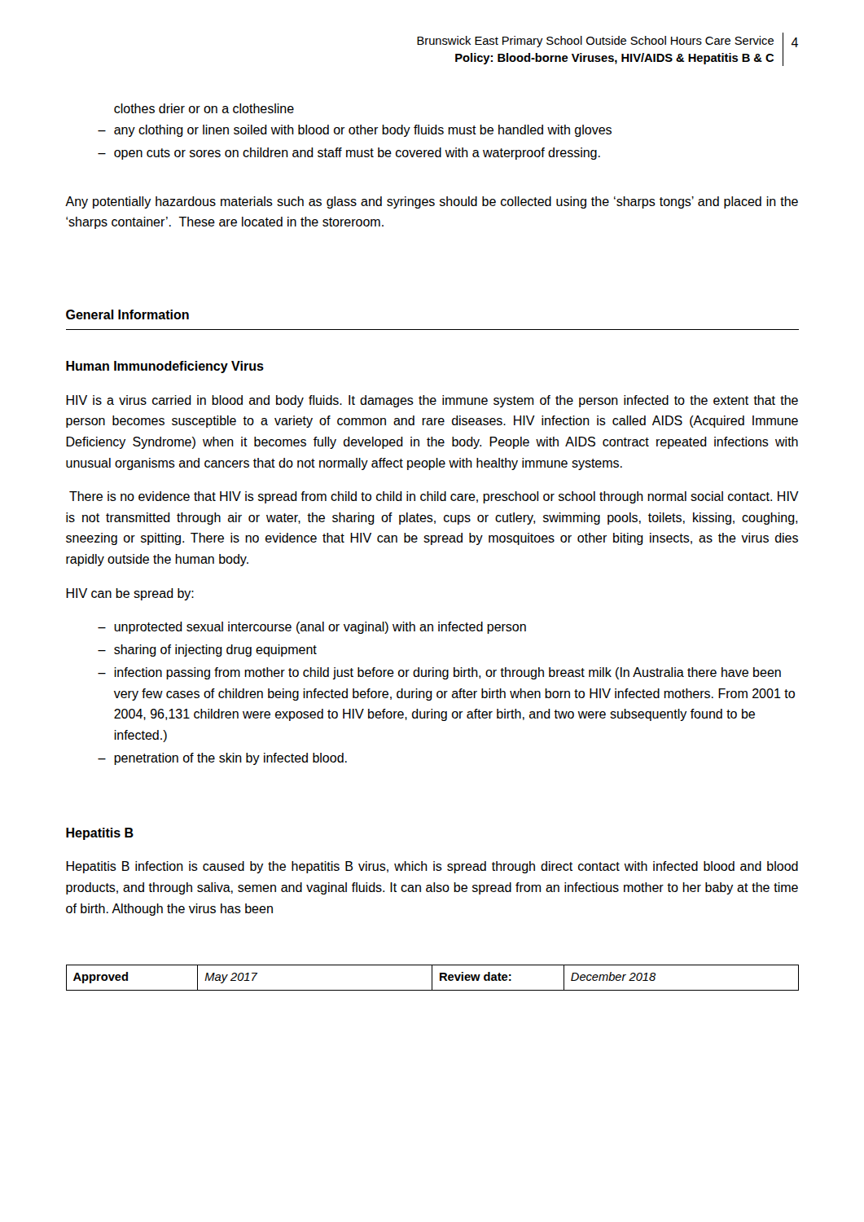Brunswick East Primary School Outside School Hours Care Service
Policy: Blood-borne Viruses, HIV/AIDS & Hepatitis B & C
4
clothes drier or on a clothesline
any clothing or linen soiled with blood or other body fluids must be handled with gloves
open cuts or sores on children and staff must be covered with a waterproof dressing.
Any potentially hazardous materials such as glass and syringes should be collected using the ‘sharps tongs’ and placed in the ‘sharps container’. These are located in the storeroom.
General Information
Human Immunodeficiency Virus
HIV is a virus carried in blood and body fluids. It damages the immune system of the person infected to the extent that the person becomes susceptible to a variety of common and rare diseases. HIV infection is called AIDS (Acquired Immune Deficiency Syndrome) when it becomes fully developed in the body. People with AIDS contract repeated infections with unusual organisms and cancers that do not normally affect people with healthy immune systems.
There is no evidence that HIV is spread from child to child in child care, preschool or school through normal social contact. HIV is not transmitted through air or water, the sharing of plates, cups or cutlery, swimming pools, toilets, kissing, coughing, sneezing or spitting. There is no evidence that HIV can be spread by mosquitoes or other biting insects, as the virus dies rapidly outside the human body.
HIV can be spread by:
unprotected sexual intercourse (anal or vaginal) with an infected person
sharing of injecting drug equipment
infection passing from mother to child just before or during birth, or through breast milk (In Australia there have been very few cases of children being infected before, during or after birth when born to HIV infected mothers. From 2001 to 2004, 96,131 children were exposed to HIV before, during or after birth, and two were subsequently found to be infected.)
penetration of the skin by infected blood.
Hepatitis B
Hepatitis B infection is caused by the hepatitis B virus, which is spread through direct contact with infected blood and blood products, and through saliva, semen and vaginal fluids. It can also be spread from an infectious mother to her baby at the time of birth. Although the virus has been
| Approved | May 2017 | Review date: | December 2018 |